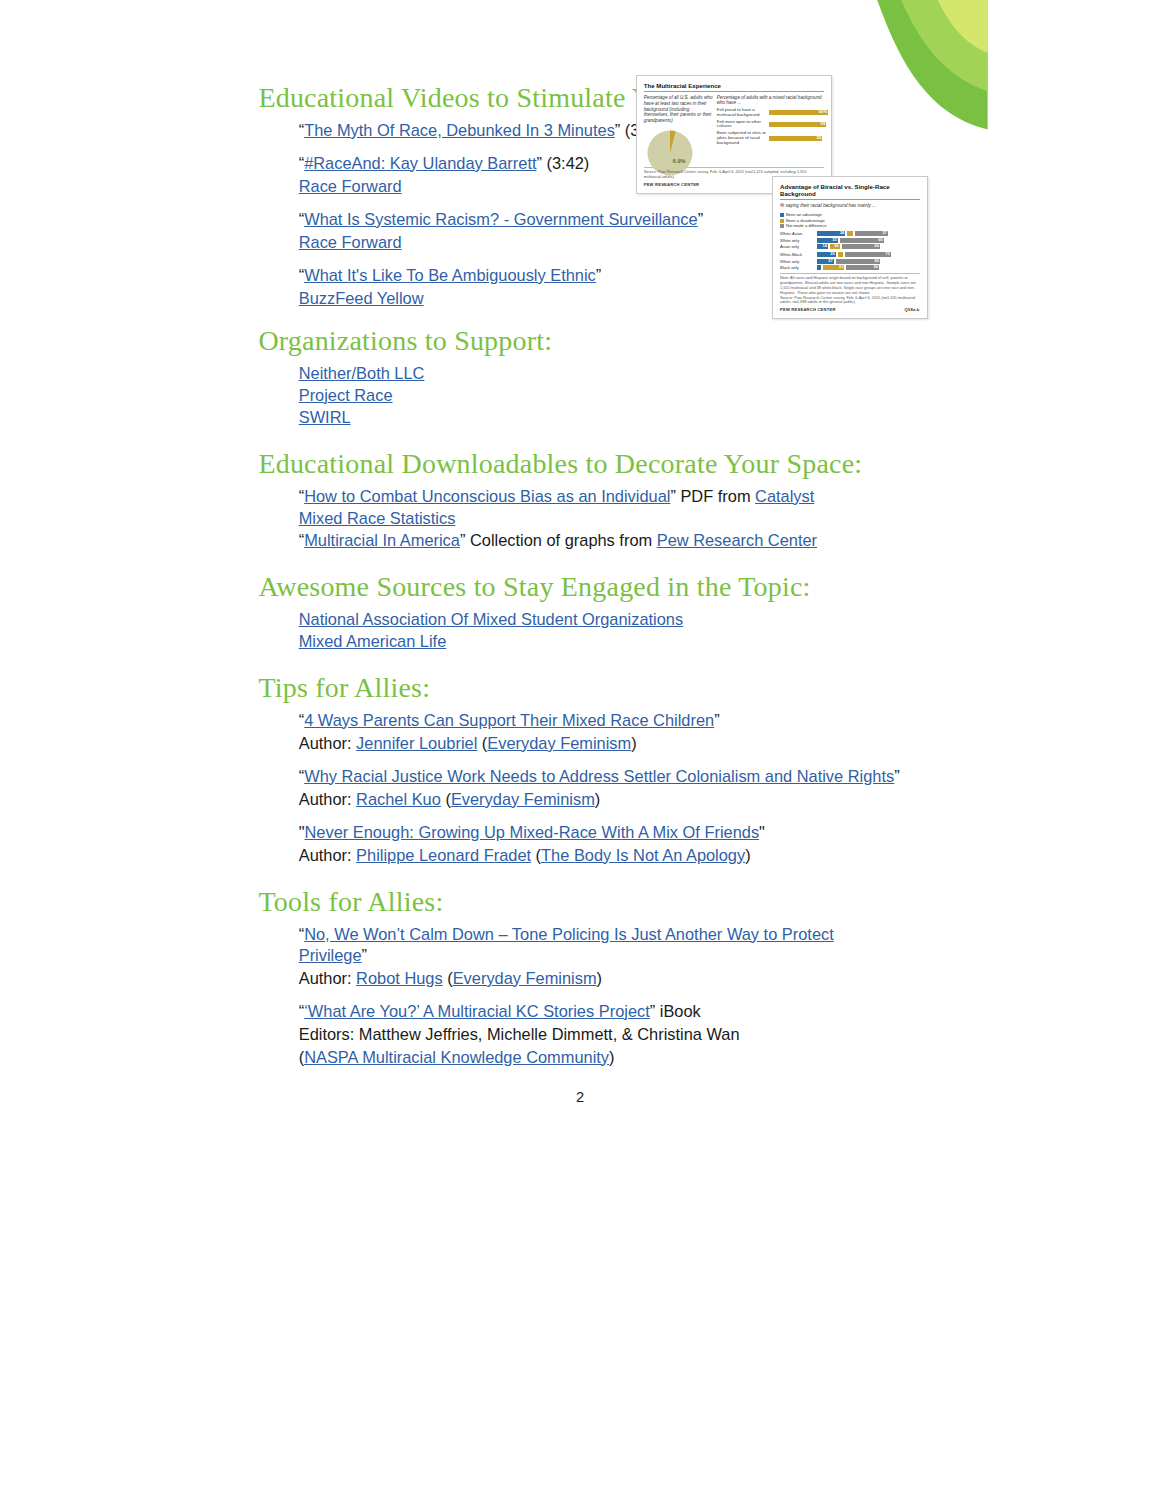The Multiracial Experience
Percentage of all U.S. adults who have at least two races in their background (including themselves, their parents or their grandparents)
6.9%
Percentage of adults with a mixed racial background who have ...
Felt proud to have a multiracial background
60%
Felt more open to other cultures
59
Been subjected to slurs or jokes because of racial background
55
Source: Pew Research Center survey, Feb. 6-April 6, 2015 (n=21,224 sampled, including 1,555 multiracial adults).
PEW RESEARCH CENTER Q58a,b
Advantage of Biracial vs. Single-Race Background
% saying their racial background has mainly ...
Been an advantage
Been a disadvantage
Not made a difference
White-Asian
24
37
White only
33
66
Asian only
14
30
60
White-Black
20
72
White only
27
66
Black only
51
50
Note: All races and Hispanic origin based on background of self, parents or grandparents. Biracial adults are two races and non-Hispanic. Sample sizes are 1,555 multiracial and 38 white-black. Single-race groups are one race and non-Hispanic. Those who gave no answer are not shown.
Source: Pew Research Center survey, Feb. 6-April 6, 2015 (n=1,555 multiracial adults; n=1,699 adults in the general public).
PEW RESEARCH CENTER Q58a,b
Educational Videos to Stimulate Your Mind:
“The Myth Of Race, Debunked In 3 Minutes” (3:07) Vox
“#RaceAnd: Kay Ulanday Barrett” (3:42)
Race Forward
“What Is Systemic Racism? - Government Surveillance”
Race Forward
“What It's Like To Be Ambiguously Ethnic”
BuzzFeed Yellow
Organizations to Support:
Neither/Both LLC
Project Race
SWIRL
Educational Downloadables to Decorate Your Space:
“How to Combat Unconscious Bias as an Individual” PDF from Catalyst
Mixed Race Statistics
“Multiracial In America” Collection of graphs from Pew Research Center
Awesome Sources to Stay Engaged in the Topic:
National Association Of Mixed Student Organizations
Mixed American Life
Tips for Allies:
“4 Ways Parents Can Support Their Mixed Race Children”
Author: Jennifer Loubriel (Everyday Feminism)
“Why Racial Justice Work Needs to Address Settler Colonialism and Native Rights”
Author: Rachel Kuo (Everyday Feminism)
"Never Enough: Growing Up Mixed-Race With A Mix Of Friends"
Author: Philippe Leonard Fradet (The Body Is Not An Apology)
Tools for Allies:
“No, We Won’t Calm Down – Tone Policing Is Just Another Way to Protect Privilege”
Author: Robot Hugs (Everyday Feminism)
“‘What Are You?’ A Multiracial KC Stories Project” iBook
Editors: Matthew Jeffries, Michelle Dimmett, & Christina Wan
(NASPA Multiracial Knowledge Community)
2